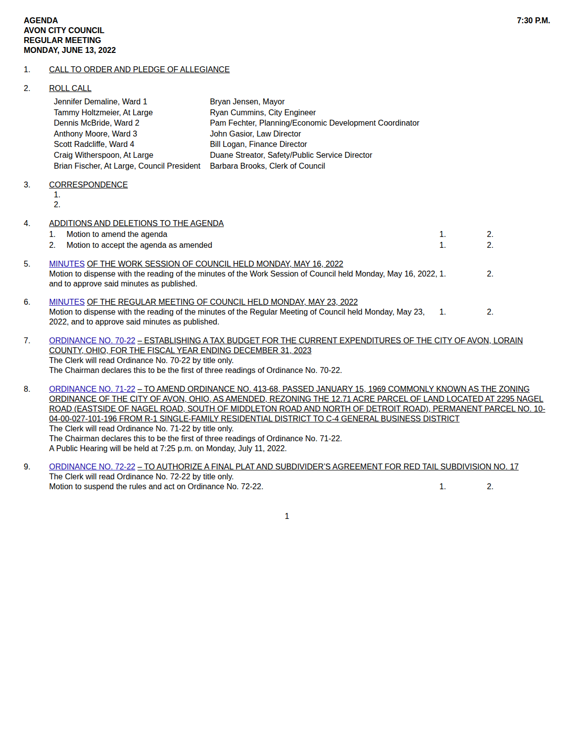7:30 P.M.
AGENDA
AVON CITY COUNCIL
REGULAR MEETING
MONDAY, JUNE 13, 2022
1.
CALL TO ORDER AND PLEDGE OF ALLEGIANCE
2.
ROLL CALL
| Jennifer Demaline, Ward 1 | Bryan Jensen, Mayor |
| Tammy Holtzmeier, At Large | Ryan Cummins, City Engineer |
| Dennis McBride, Ward 2 | Pam Fechter, Planning/Economic Development Coordinator |
| Anthony Moore, Ward 3 | John Gasior, Law Director |
| Scott Radcliffe, Ward 4 | Bill Logan, Finance Director |
| Craig Witherspoon, At Large | Duane Streator, Safety/Public Service Director |
| Brian Fischer, At Large, Council President | Barbara Brooks, Clerk of Council |
3.
CORRESPONDENCE
1.
2.
4.
ADDITIONS AND DELETIONS TO THE AGENDA
1.
1. 2. Motion to amend the agenda
2.
1. 2. Motion to accept the agenda as amended
5.
MINUTES OF THE WORK SESSION OF COUNCIL HELD MONDAY, MAY 16, 2022
1. 2. Motion to dispense with the reading of the minutes of the Work Session of Council held Monday, May 16, 2022, and to approve said minutes as published.
6.
MINUTES OF THE REGULAR MEETING OF COUNCIL HELD MONDAY, MAY 23, 2022
1. 2. Motion to dispense with the reading of the minutes of the Regular Meeting of Council held Monday, May 23, 2022, and to approve said minutes as published.
7.
ORDINANCE NO. 70-22 – ESTABLISHING A TAX BUDGET FOR THE CURRENT EXPENDITURES OF THE CITY OF AVON, LORAIN COUNTY, OHIO, FOR THE FISCAL YEAR ENDING DECEMBER 31, 2023
The Clerk will read Ordinance No. 70-22 by title only.
The Chairman declares this to be the first of three readings of Ordinance No. 70-22.
8.
ORDINANCE NO. 71-22 – TO AMEND ORDINANCE NO. 413-68, PASSED JANUARY 15, 1969 COMMONLY KNOWN AS THE ZONING ORDINANCE OF THE CITY OF AVON, OHIO, AS AMENDED, REZONING THE 12.71 ACRE PARCEL OF LAND LOCATED AT 2295 NAGEL ROAD (EASTSIDE OF NAGEL ROAD, SOUTH OF MIDDLETON ROAD AND NORTH OF DETROIT ROAD), PERMANENT PARCEL NO. 10-04-00-027-101-196 FROM R-1 SINGLE-FAMILY RESIDENTIAL DISTRICT TO C-4 GENERAL BUSINESS DISTRICT
The Clerk will read Ordinance No. 71-22 by title only.
The Chairman declares this to be the first of three readings of Ordinance No. 71-22.
A Public Hearing will be held at 7:25 p.m. on Monday, July 11, 2022.
9.
ORDINANCE NO. 72-22 – TO AUTHORIZE A FINAL PLAT AND SUBDIVIDER’S AGREEMENT FOR RED TAIL SUBDIVISION NO. 17
The Clerk will read Ordinance No. 72-22 by title only.
1. 2. Motion to suspend the rules and act on Ordinance No. 72-22.
1